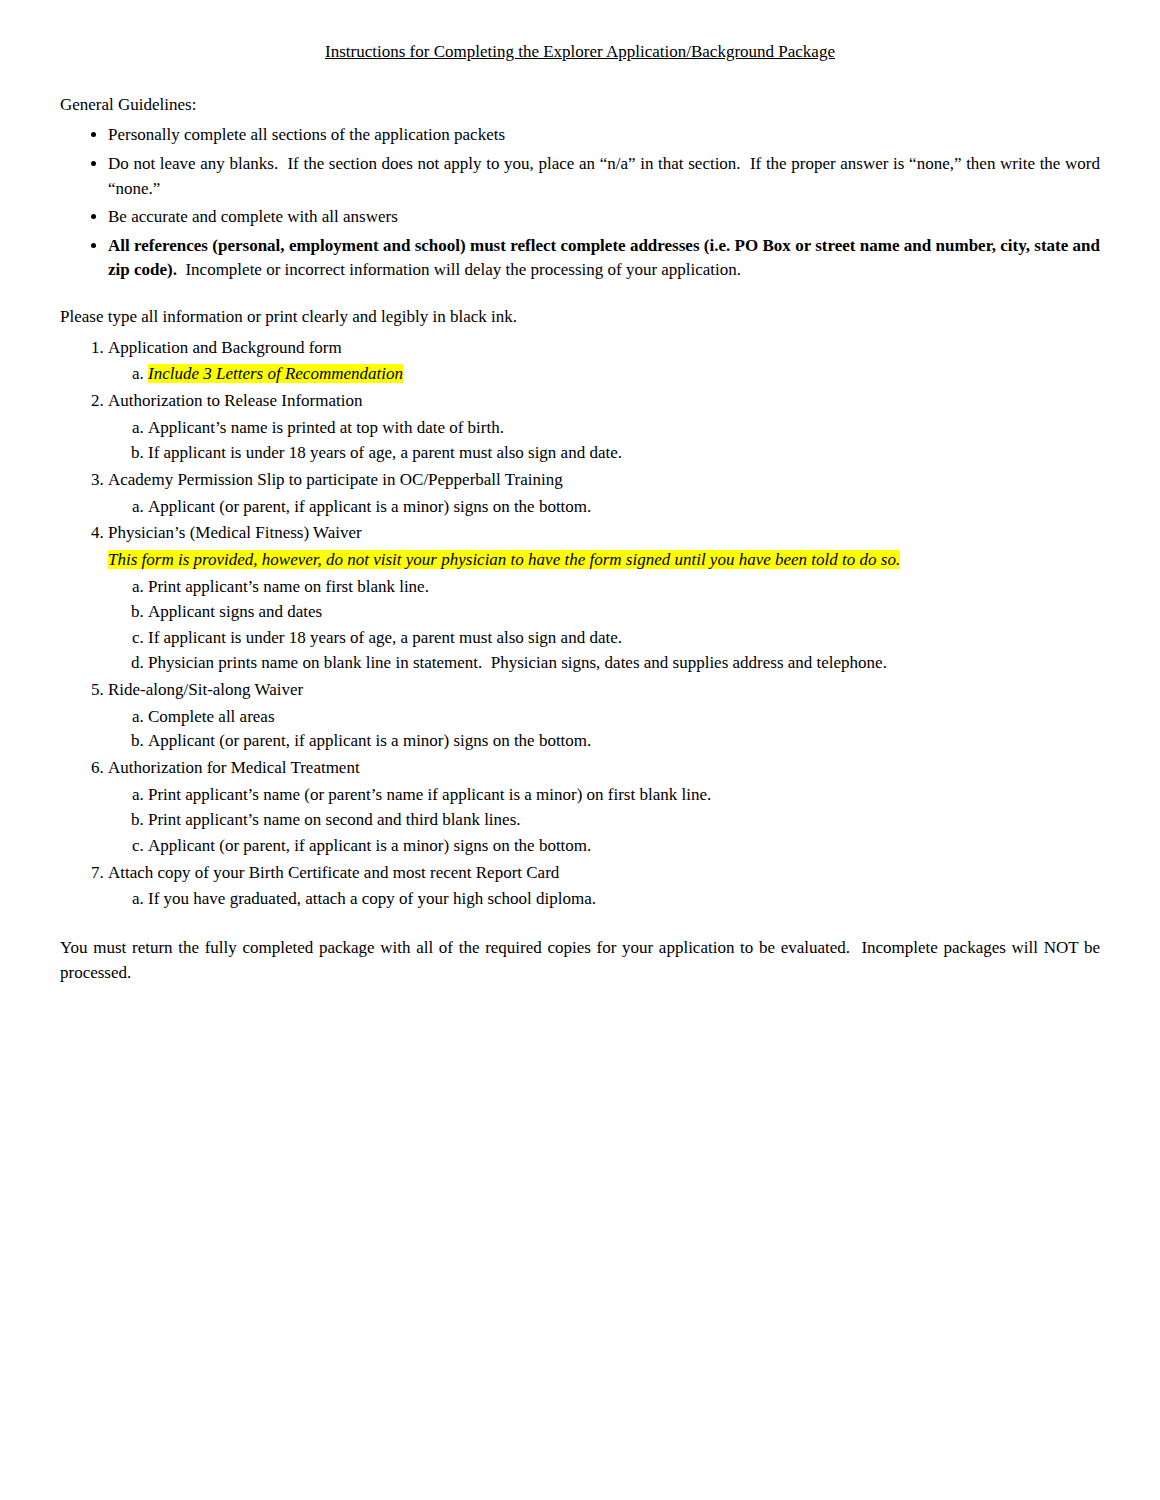Instructions for Completing the Explorer Application/Background Package
General Guidelines:
Personally complete all sections of the application packets
Do not leave any blanks. If the section does not apply to you, place an “n/a” in that section. If the proper answer is “none,” then write the word “none.”
Be accurate and complete with all answers
All references (personal, employment and school) must reflect complete addresses (i.e. PO Box or street name and number, city, state and zip code). Incomplete or incorrect information will delay the processing of your application.
Please type all information or print clearly and legibly in black ink.
Application and Background form
Include 3 Letters of Recommendation
Authorization to Release Information
Applicant’s name is printed at top with date of birth.
If applicant is under 18 years of age, a parent must also sign and date.
Academy Permission Slip to participate in OC/Pepperball Training
Applicant (or parent, if applicant is a minor) signs on the bottom.
Physician’s (Medical Fitness) Waiver
This form is provided, however, do not visit your physician to have the form signed until you have been told to do so.
Print applicant’s name on first blank line.
Applicant signs and dates
If applicant is under 18 years of age, a parent must also sign and date.
Physician prints name on blank line in statement. Physician signs, dates and supplies address and telephone.
Ride-along/Sit-along Waiver
Complete all areas
Applicant (or parent, if applicant is a minor) signs on the bottom.
Authorization for Medical Treatment
Print applicant’s name (or parent’s name if applicant is a minor) on first blank line.
Print applicant’s name on second and third blank lines.
Applicant (or parent, if applicant is a minor) signs on the bottom.
Attach copy of your Birth Certificate and most recent Report Card
If you have graduated, attach a copy of your high school diploma.
You must return the fully completed package with all of the required copies for your application to be evaluated. Incomplete packages will NOT be processed.